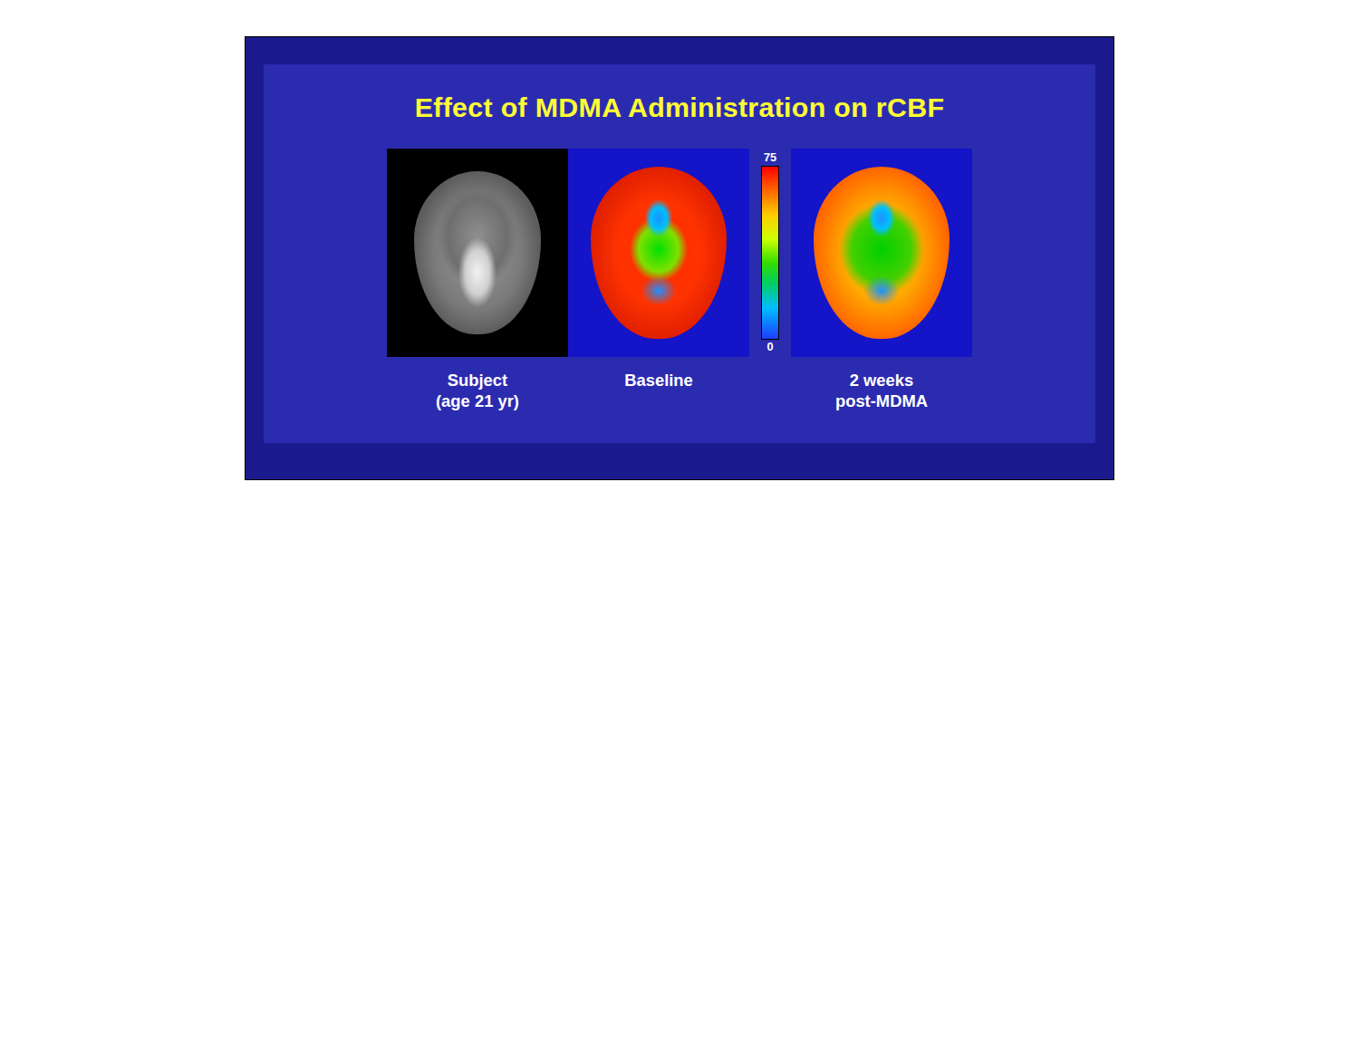Effect of MDMA Administration on rCBF
75
0
Subject
(age 21 yr)
Baseline
2 weeks
post-MDMA